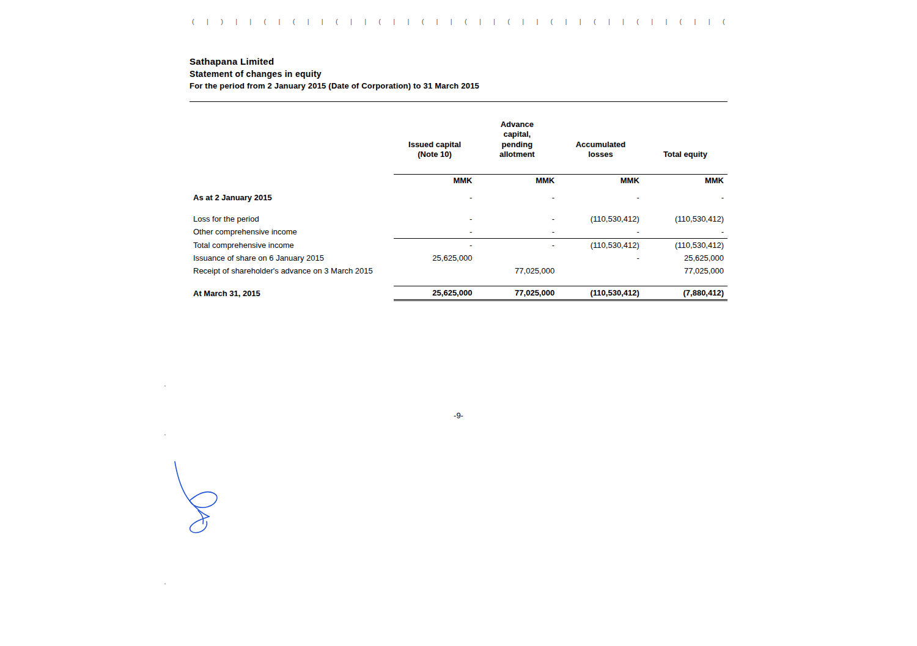(|)||(|(||(||(||(||(||(||(||(||(||(||(
Sathapana Limited
Statement of changes in equity
For the period from 2 January 2015 (Date of Corporation) to 31 March 2015
| | Issued capital (Note 10) | Advance capital, pending allotment | Accumulated losses | Total equity |
| --- | --- | --- | --- | --- |
| | MMK | MMK | MMK | MMK |
| As at 2 January 2015 | - | - | - | - |
| Loss for the period | - | - | (110,530,412) | (110,530,412) |
| Other comprehensive income | - | - | - | - |
| Total comprehensive income | - | - | (110,530,412) | (110,530,412) |
| Issuance of share on 6 January 2015 | 25,625,000 | | - | 25,625,000 |
| Receipt of shareholder's advance on 3 March 2015 | | 77,025,000 | | 77,025,000 |
| At March 31, 2015 | 25,625,000 | 77,025,000 | (110,530,412) | (7,880,412) |
.
.
.
-9-